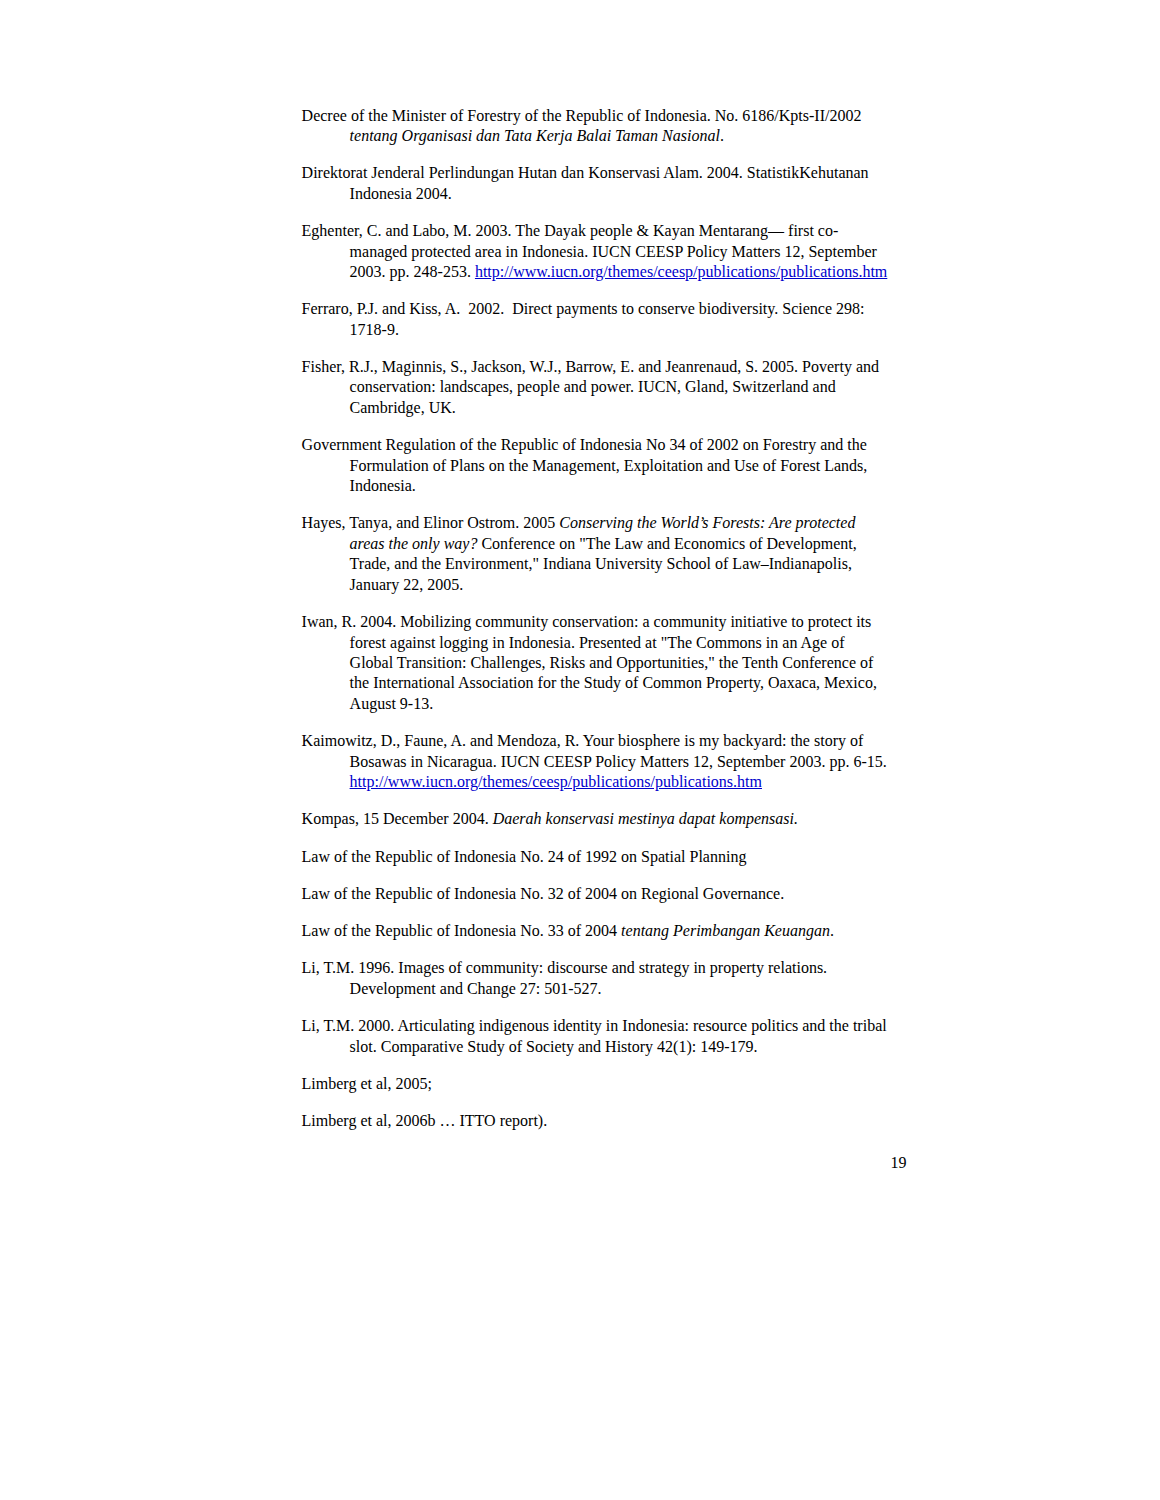Decree of the Minister of Forestry of the Republic of Indonesia. No. 6186/Kpts-II/2002 tentang Organisasi dan Tata Kerja Balai Taman Nasional.
Direktorat Jenderal Perlindungan Hutan dan Konservasi Alam. 2004. StatistikKehutanan Indonesia 2004.
Eghenter, C. and Labo, M. 2003. The Dayak people & Kayan Mentarang— first co-managed protected area in Indonesia. IUCN CEESP Policy Matters 12, September 2003. pp. 248-253. http://www.iucn.org/themes/ceesp/publications/publications.htm
Ferraro, P.J. and Kiss, A. 2002. Direct payments to conserve biodiversity. Science 298: 1718-9.
Fisher, R.J., Maginnis, S., Jackson, W.J., Barrow, E. and Jeanrenaud, S. 2005. Poverty and conservation: landscapes, people and power. IUCN, Gland, Switzerland and Cambridge, UK.
Government Regulation of the Republic of Indonesia No 34 of 2002 on Forestry and the Formulation of Plans on the Management, Exploitation and Use of Forest Lands, Indonesia.
Hayes, Tanya, and Elinor Ostrom. 2005 Conserving the World’s Forests: Are protected areas the only way? Conference on "The Law and Economics of Development, Trade, and the Environment," Indiana University School of Law–Indianapolis, January 22, 2005.
Iwan, R. 2004. Mobilizing community conservation: a community initiative to protect its forest against logging in Indonesia. Presented at "The Commons in an Age of Global Transition: Challenges, Risks and Opportunities," the Tenth Conference of the International Association for the Study of Common Property, Oaxaca, Mexico, August 9-13.
Kaimowitz, D., Faune, A. and Mendoza, R. Your biosphere is my backyard: the story of Bosawas in Nicaragua. IUCN CEESP Policy Matters 12, September 2003. pp. 6-15. http://www.iucn.org/themes/ceesp/publications/publications.htm
Kompas, 15 December 2004. Daerah konservasi mestinya dapat kompensasi.
Law of the Republic of Indonesia No. 24 of 1992 on Spatial Planning
Law of the Republic of Indonesia No. 32 of 2004 on Regional Governance.
Law of the Republic of Indonesia No. 33 of 2004 tentang Perimbangan Keuangan.
Li, T.M. 1996. Images of community: discourse and strategy in property relations. Development and Change 27: 501-527.
Li, T.M. 2000. Articulating indigenous identity in Indonesia: resource politics and the tribal slot. Comparative Study of Society and History 42(1): 149-179.
Limberg et al, 2005;
Limberg et al, 2006b … ITTO report).
19